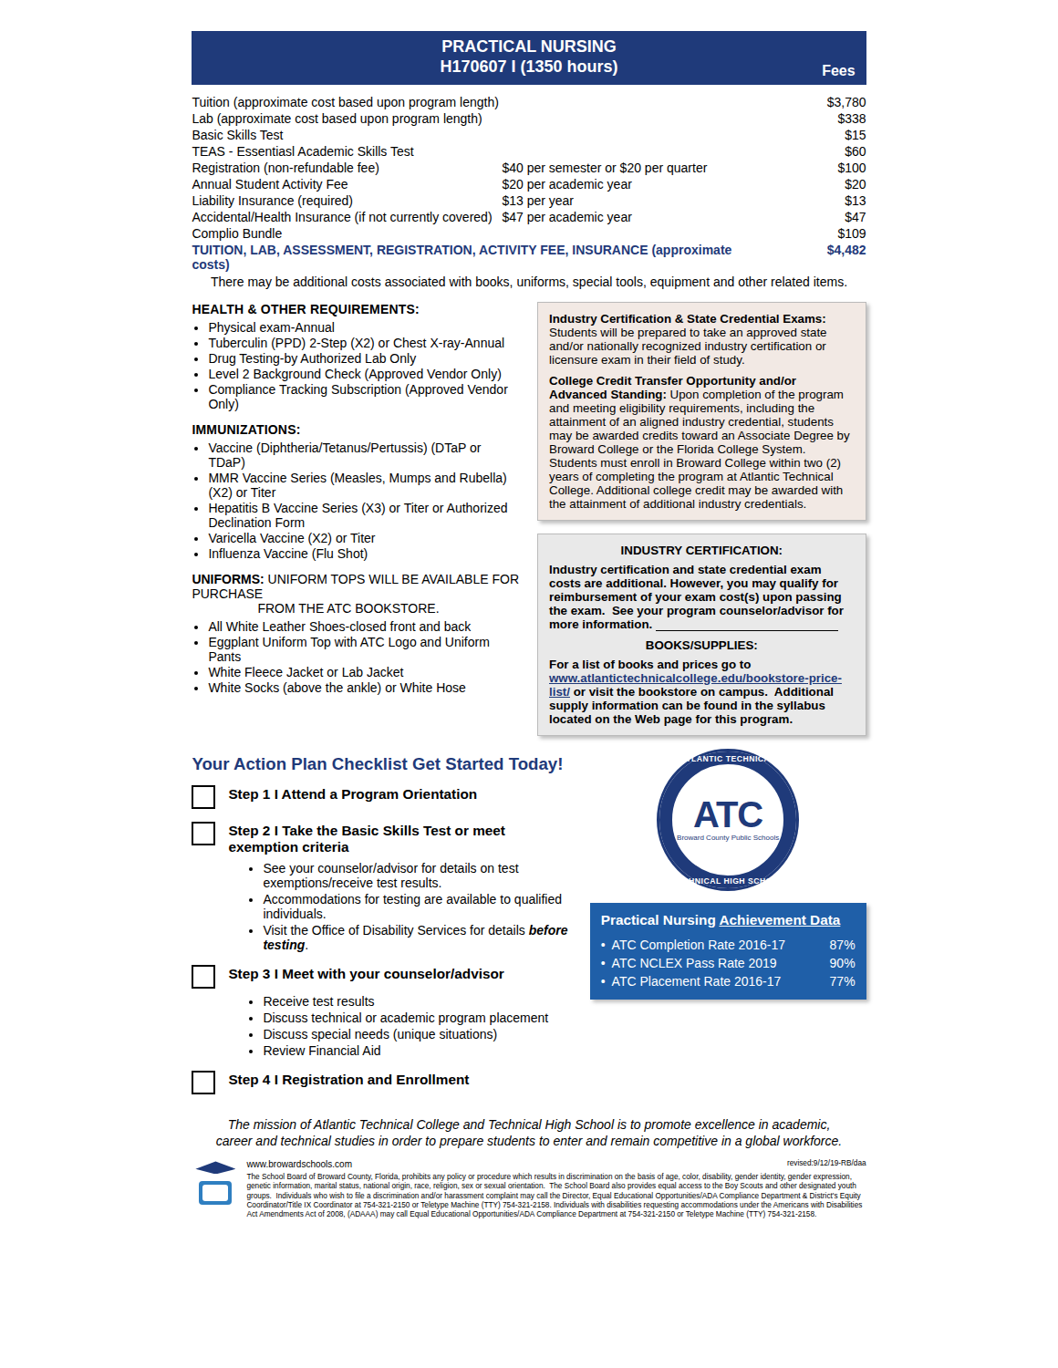PRACTICAL NURSING
H170607 I (1350 hours)
Fees
| Tuition (approximate cost based upon program length) | | $3,780 |
| Lab (approximate cost based upon program length) | | $338 |
| Basic Skills Test | | $15 |
| TEAS - Essentiasl Academic Skills Test | | $60 |
| Registration (non-refundable fee) | $40 per semester or $20 per quarter | $100 |
| Annual Student Activity Fee | $20 per academic year | $20 |
| Liability Insurance (required) | $13 per year | $13 |
| Accidental/Health Insurance (if not currently covered) | $47 per academic year | $47 |
| Complio Bundle | | $109 |
| TUITION, LAB, ASSESSMENT, REGISTRATION, ACTIVITY FEE, INSURANCE (approximate costs) | $4,482 |
There may be additional costs associated with books, uniforms, special tools, equipment and other related items.
HEALTH & OTHER REQUIREMENTS:
Physical exam-Annual
Tuberculin (PPD) 2-Step (X2) or Chest X-ray-Annual
Drug Testing-by Authorized Lab Only
Level 2 Background Check (Approved Vendor Only)
Compliance Tracking Subscription (Approved Vendor Only)
IMMUNIZATIONS:
Vaccine (Diphtheria/Tetanus/Pertussis) (DTaP or TDaP)
MMR Vaccine Series (Measles, Mumps and Rubella) (X2) or Titer
Hepatitis B Vaccine Series (X3) or Titer or Authorized Declination Form
Varicella Vaccine (X2) or Titer
Influenza Vaccine (Flu Shot)
UNIFORMS: UNIFORM TOPS WILL BE AVAILABLE FOR PURCHASE FROM THE ATC BOOKSTORE.
All White Leather Shoes-closed front and back
Eggplant Uniform Top with ATC Logo and Uniform Pants
White Fleece Jacket or Lab Jacket
White Socks (above the ankle) or White Hose
Industry Certification & State Credential Exams: Students will be prepared to take an approved state and/or nationally recognized industry certification or licensure exam in their field of study.
College Credit Transfer Opportunity and/or Advanced Standing: Upon completion of the program and meeting eligibility requirements, including the attainment of an aligned industry credential, students may be awarded credits toward an Associate Degree by Broward College or the Florida College System. Students must enroll in Broward College within two (2) years of completing the program at Atlantic Technical College. Additional college credit may be awarded with the attainment of additional industry credentials.
INDUSTRY CERTIFICATION:
Industry certification and state credential exam costs are additional. However, you may qualify for reimbursement of your exam cost(s) upon passing the exam. See your program counselor/advisor for more information.
BOOKS/SUPPLIES:
For a list of books and prices go to www.atlantictechnicalcollege.edu/bookstore-price-list/ or visit the bookstore on campus. Additional supply information can be found in the syllabus located on the Web page for this program.
Your Action Plan Checklist Get Started Today!
Step 1 I Attend a Program Orientation
Step 2 I Take the Basic Skills Test or meet exemption criteria
See your counselor/advisor for details on test exemptions/receive test results.
Accommodations for testing are available to qualified individuals.
Visit the Office of Disability Services for details before testing.
Step 3 I Meet with your counselor/advisor
Receive test results
Discuss technical or academic program placement
Discuss special needs (unique situations)
Review Financial Aid
Step 4 I Registration and Enrollment
ATLANTIC TECHNICAL
TECHNICAL HIGH SCHOOL
ATC
Broward County Public Schools
Practical Nursing Achievement Data
| • ATC Completion Rate 2016-17 | 87% |
| • ATC NCLEX Pass Rate 2019 | 90% |
| • ATC Placement Rate 2016-17 | 77% |
The mission of Atlantic Technical College and Technical High School is to promote excellence in academic,
career and technical studies in order to prepare students to enter and remain competitive in a global workforce.
www.browardschools.com
revised:9/12/19-RB/daa
The School Board of Broward County, Florida, prohibits any policy or procedure which results in discrimination on the basis of age, color, disability, gender identity, gender expression, genetic information, marital status, national origin, race, religion, sex or sexual orientation. The School Board also provides equal access to the Boy Scouts and other designated youth groups. Individuals who wish to file a discrimination and/or harassment complaint may call the Director, Equal Educational Opportunities/ADA Compliance Department & District's Equity Coordinator/Title IX Coordinator at 754-321-2150 or Teletype Machine (TTY) 754-321-2158. Individuals with disabilities requesting accommodations under the Americans with Disabilities Act Amendments Act of 2008, (ADAAA) may call Equal Educational Opportunities/ADA Compliance Department at 754-321-2150 or Teletype Machine (TTY) 754-321-2158.